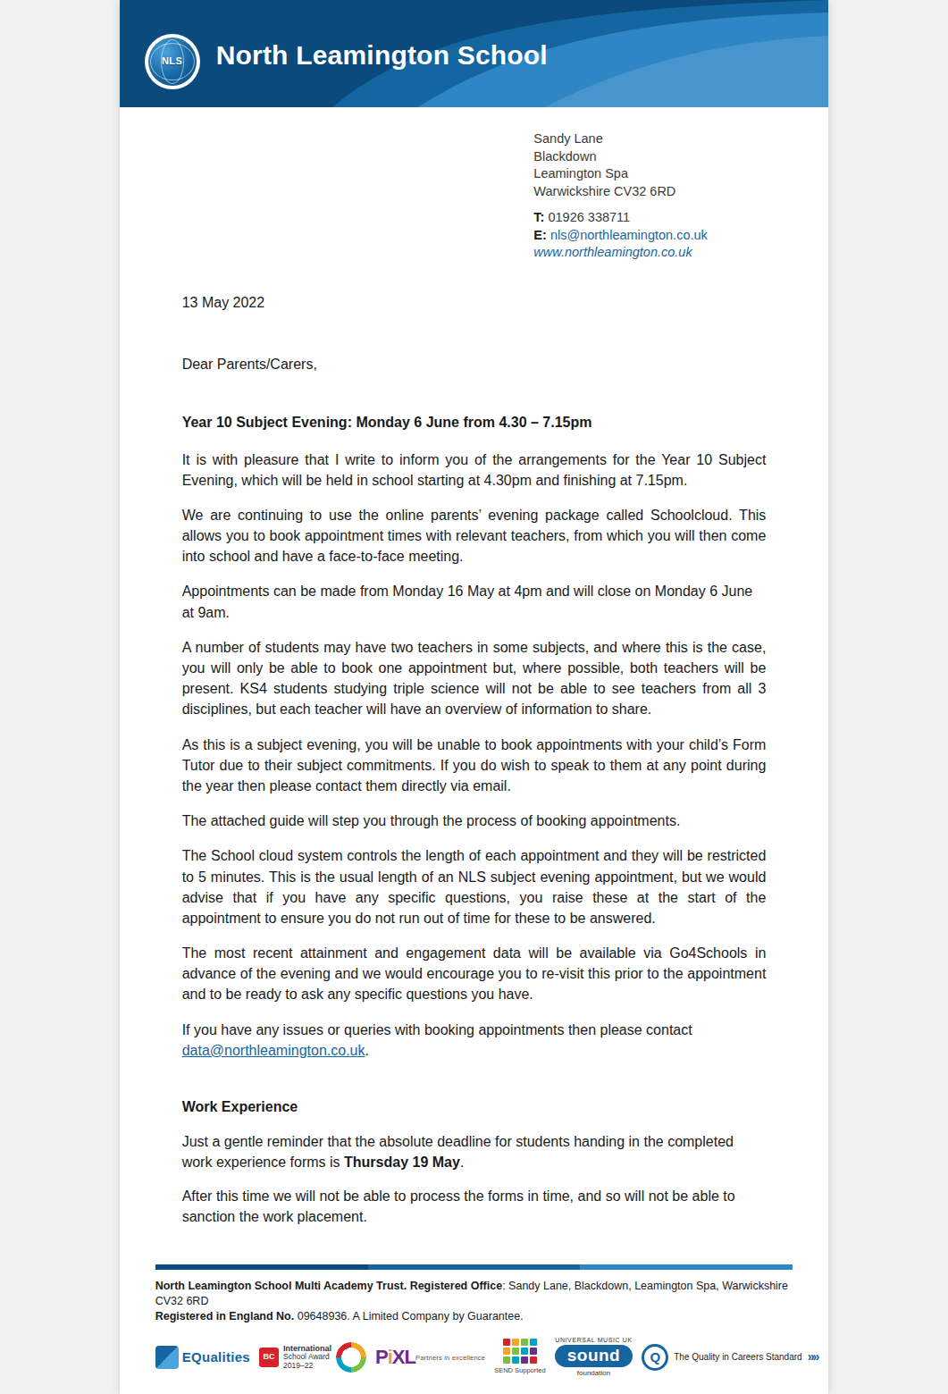NLS
North Leamington School
Sandy Lane
Blackdown
Leamington Spa
Warwickshire CV32 6RD
T: 01926 338711
E: nls@northleamington.co.uk
www.northleamington.co.uk
13 May 2022
Dear Parents/Carers,
Year 10 Subject Evening: Monday 6 June from 4.30 – 7.15pm
It is with pleasure that I write to inform you of the arrangements for the Year 10 Subject Evening, which will be held in school starting at 4.30pm and finishing at 7.15pm.
We are continuing to use the online parents’ evening package called Schoolcloud. This allows you to book appointment times with relevant teachers, from which you will then come into school and have a face-to-face meeting.
Appointments can be made from Monday 16 May at 4pm and will close on Monday 6 June at 9am.
A number of students may have two teachers in some subjects, and where this is the case, you will only be able to book one appointment but, where possible, both teachers will be present. KS4 students studying triple science will not be able to see teachers from all 3 disciplines, but each teacher will have an overview of information to share.
As this is a subject evening, you will be unable to book appointments with your child’s Form Tutor due to their subject commitments. If you do wish to speak to them at any point during the year then please contact them directly via email.
The attached guide will step you through the process of booking appointments.
The School cloud system controls the length of each appointment and they will be restricted to 5 minutes. This is the usual length of an NLS subject evening appointment, but we would advise that if you have any specific questions, you raise these at the start of the appointment to ensure you do not run out of time for these to be answered.
The most recent attainment and engagement data will be available via Go4Schools in advance of the evening and we would encourage you to re-visit this prior to the appointment and to be ready to ask any specific questions you have.
If you have any issues or queries with booking appointments then please contact data@northleamington.co.uk.
Work Experience
Just a gentle reminder that the absolute deadline for students handing in the completed work experience forms is Thursday 19 May.
After this time we will not be able to process the forms in time, and so will not be able to sanction the work placement.
North Leamington School Multi Academy Trust. Registered Office: Sandy Lane, Blackdown, Leamington Spa, Warwickshire CV32 6RD
Registered in England No. 09648936. A Limited Company by Guarantee.
EQualities
BC International School Award
2019–22
Pi XL
Partners in excellence
SEND Supported
Universal Music UK
sound
foundation
Q The Quality in Careers Standard »»